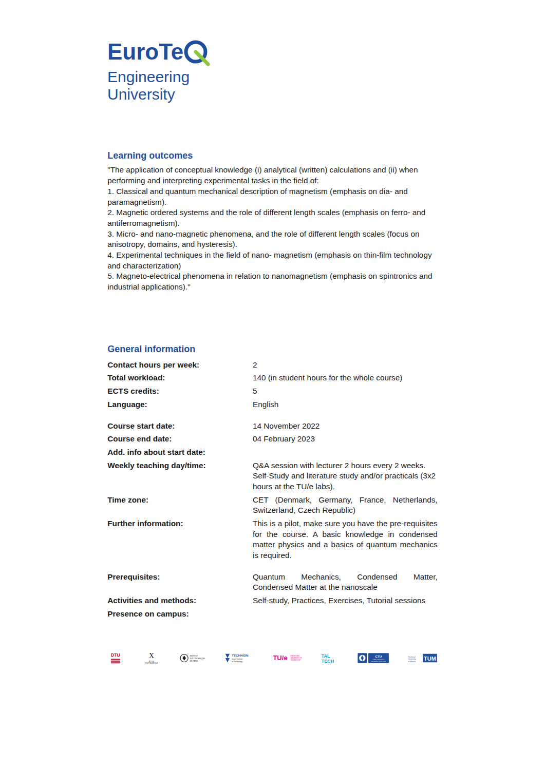EuroTe Engineering University
Learning outcomes
"The application of conceptual knowledge (i) analytical (written) calculations and (ii) when performing and interpreting experimental tasks in the field of:
1. Classical and quantum mechanical description of magnetism (emphasis on dia- and paramagnetism).
2. Magnetic ordered systems and the role of different length scales (emphasis on ferro- and antiferromagnetism).
3. Micro- and nano-magnetic phenomena, and the role of different length scales (focus on anisotropy, domains, and hysteresis).
4. Experimental techniques in the field of nano- magnetism (emphasis on thin-film technology and characterization)
5. Magneto-electrical phenomena in relation to nanomagnetism (emphasis on spintronics and industrial applications)."
General information
| Contact hours per week: | 2 |
| Total workload: | 140 (in student hours for the whole course) |
| ECTS credits: | 5 |
| Language: | English |
| Course start date: | 14 November 2022 |
| Course end date: | 04 February 2023 |
| Add. info about start date: | |
| Weekly teaching day/time: | Q&A session with lecturer 2 hours every 2 weeks. Self-Study and literature study and/or practicals (3x2 hours at the TU/e labs). |
| Time zone: | CET (Denmark, Germany, France, Netherlands, Switzerland, Czech Republic) |
| Further information: | This is a pilot, make sure you have the pre-requisites for the course. A basic knowledge in condensed matter physics and a basics of quantum mechanics is required. |
| Prerequisites: | Quantum Mechanics, Condensed Matter, Condensed Matter at the nanoscale |
| Activities and methods: | Self-study, Practices, Exercises, Tutorial sessions |
| Presence on campus: | |
DTU X ÉCOLE POLYTECHNIQUE INSTITUT POLYTECHNIQUE DE PARIS TECHNION Israel Institute of Technology TU/e EINDHOVEN UNIVERSITY OF TECHNOLOGY TAL TECH CTU CZECH TECHNICAL UNIVERSITY IN PRAGUE Technical University of Munich TUM